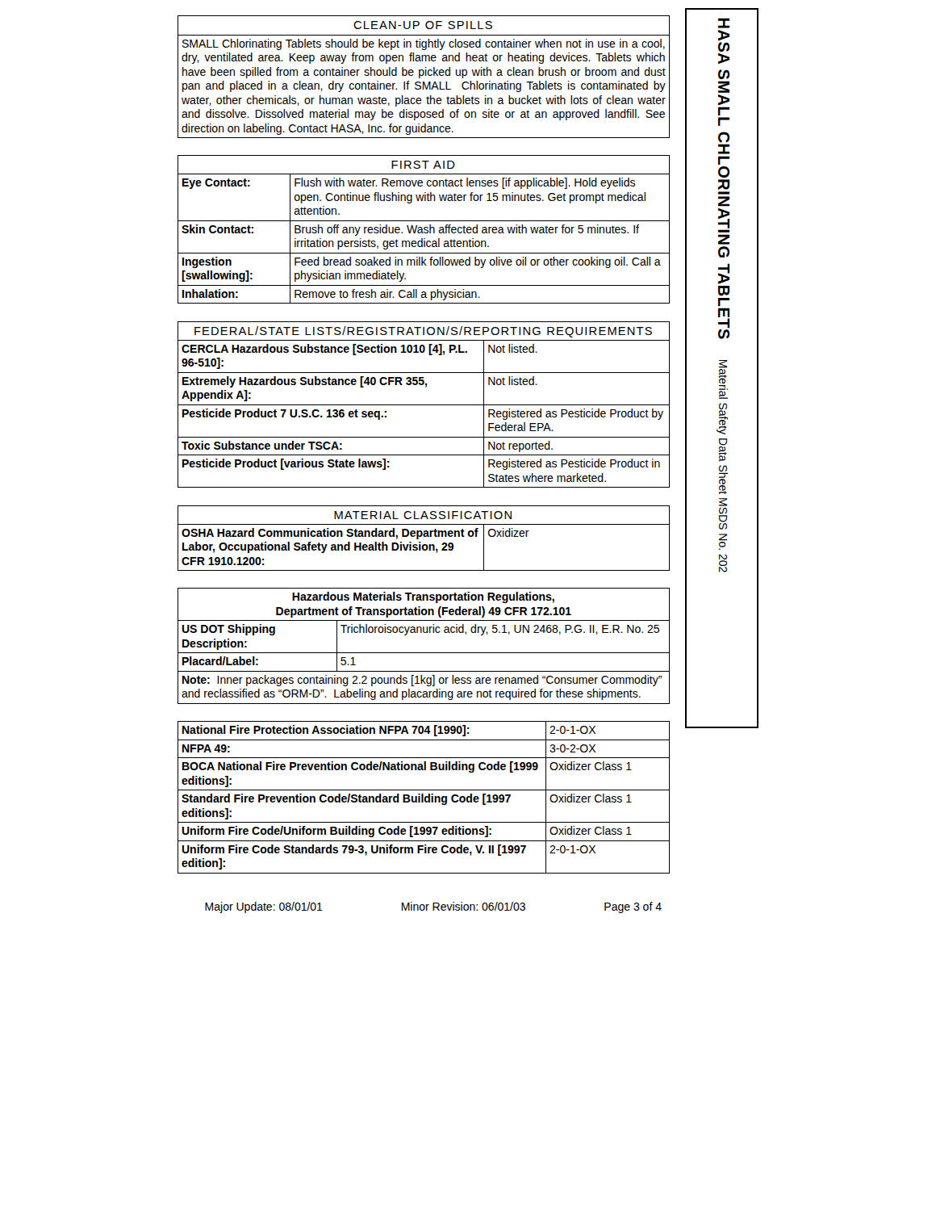HASA SMALL CHLORINATING TABLETS Material Safety Data Sheet MSDS No. 202
| CLEAN-UP OF SPILLS |
| SMALL Chlorinating Tablets should be kept in tightly closed container when not in use in a cool, dry, ventilated area. Keep away from open flame and heat or heating devices. Tablets which have been spilled from a container should be picked up with a clean brush or broom and dust pan and placed in a clean, dry container. If SMALL Chlorinating Tablets is contaminated by water, other chemicals, or human waste, place the tablets in a bucket with lots of clean water and dissolve. Dissolved material may be disposed of on site or at an approved landfill. See direction on labeling. Contact HASA, Inc. for guidance. |
| FIRST AID |
| Eye Contact: | Flush with water. Remove contact lenses [if applicable]. Hold eyelids open. Continue flushing with water for 15 minutes. Get prompt medical attention. |
| Skin Contact: | Brush off any residue. Wash affected area with water for 5 minutes. If irritation persists, get medical attention. |
| Ingestion [swallowing]: | Feed bread soaked in milk followed by olive oil or other cooking oil. Call a physician immediately. |
| Inhalation: | Remove to fresh air. Call a physician. |
| FEDERAL/STATE LISTS/REGISTRATION/S/REPORTING REQUIREMENTS |
| CERCLA Hazardous Substance [Section 1010 [4], P.L. 96-510]: | Not listed. |
| Extremely Hazardous Substance [40 CFR 355, Appendix A]: | Not listed. |
| Pesticide Product 7 U.S.C. 136 et seq.: | Registered as Pesticide Product by Federal EPA. |
| Toxic Substance under TSCA: | Not reported. |
| Pesticide Product [various State laws]: | Registered as Pesticide Product in States where marketed. |
| MATERIAL CLASSIFICATION |
| OSHA Hazard Communication Standard, Department of Labor, Occupational Safety and Health Division, 29 CFR 1910.1200: | Oxidizer |
| Hazardous Materials Transportation Regulations, Department of Transportation (Federal) 49 CFR 172.101 |
| US DOT Shipping Description: | Trichloroisocyanuric acid, dry, 5.1, UN 2468, P.G. II, E.R. No. 25 |
| Placard/Label: | 5.1 |
| Note: Inner packages containing 2.2 pounds [1kg] or less are renamed “Consumer Commodity” and reclassified as “ORM-D”. Labeling and placarding are not required for these shipments. |
| National Fire Protection Association NFPA 704 [1990]: | 2-0-1-OX |
| NFPA 49: | 3-0-2-OX |
| BOCA National Fire Prevention Code/National Building Code [1999 editions]: | Oxidizer Class 1 |
| Standard Fire Prevention Code/Standard Building Code [1997 editions]: | Oxidizer Class 1 |
| Uniform Fire Code/Uniform Building Code [1997 editions]: | Oxidizer Class 1 |
| Uniform Fire Code Standards 79-3, Uniform Fire Code, V. II [1997 edition]: | 2-0-1-OX |
Major Update: 08/01/01 Minor Revision: 06/01/03 Page 3 of 4